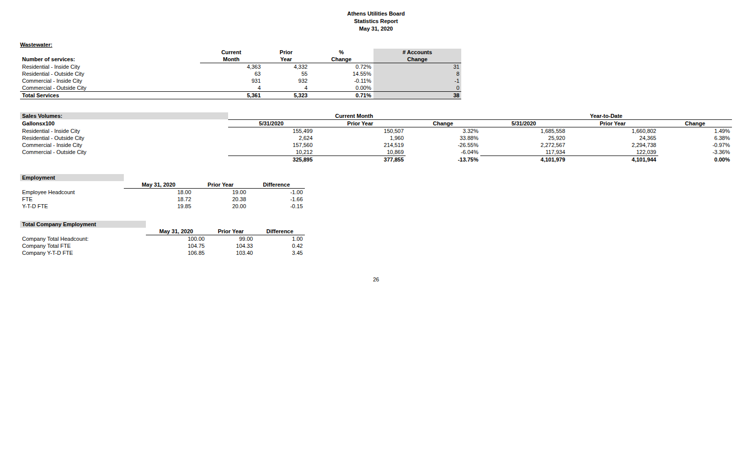Athens Utilities Board
Statistics Report
May 31, 2020
Wastewater:
| | Current | Prior | % | # Accounts |
| --- | --- | --- | --- | --- |
| Number of services: | Month | Year | Change | Change |
| Residential - Inside City | 4,363 | 4,332 | 0.72% | 31 |
| Residential - Outside City | 63 | 55 | 14.55% | 8 |
| Commercial - Inside City | 931 | 932 | -0.11% | -1 |
| Commercial - Outside City | 4 | 4 | 0.00% | 0 |
| Total Services | 5,361 | 5,323 | 0.71% | 38 |
| Sales Volumes: | Current Month | Year-to-Date |
| --- | --- | --- |
| Gallonsx100 | 5/31/2020 | Prior Year | Change | 5/31/2020 | Prior Year | Change |
| Residential - Inside City | 155,499 | 150,507 | 3.32% | 1,685,558 | 1,660,802 | 1.49% |
| Residential - Outside City | 2,624 | 1,960 | 33.88% | 25,920 | 24,365 | 6.38% |
| Commercial - Inside City | 157,560 | 214,519 | -26.55% | 2,272,567 | 2,294,738 | -0.97% |
| Commercial - Outside City | 10,212 | 10,869 | -6.04% | 117,934 | 122,039 | -3.36% |
| | 325,895 | 377,855 | -13.75% | 4,101,979 | 4,101,944 | 0.00% |
| Employment | | | |
| --- | --- | --- | --- |
| | May 31, 2020 | Prior Year | Difference |
| Employee Headcount | 18.00 | 19.00 | -1.00 |
| FTE | 18.72 | 20.38 | -1.66 |
| Y-T-D FTE | 19.85 | 20.00 | -0.15 |
| Total Company Employment | | | |
| --- | --- | --- | --- |
| | May 31, 2020 | Prior Year | Difference |
| Company Total Headcount: | 100.00 | 99.00 | 1.00 |
| Company Total FTE | 104.75 | 104.33 | 0.42 |
| Company Y-T-D FTE | 106.85 | 103.40 | 3.45 |
26